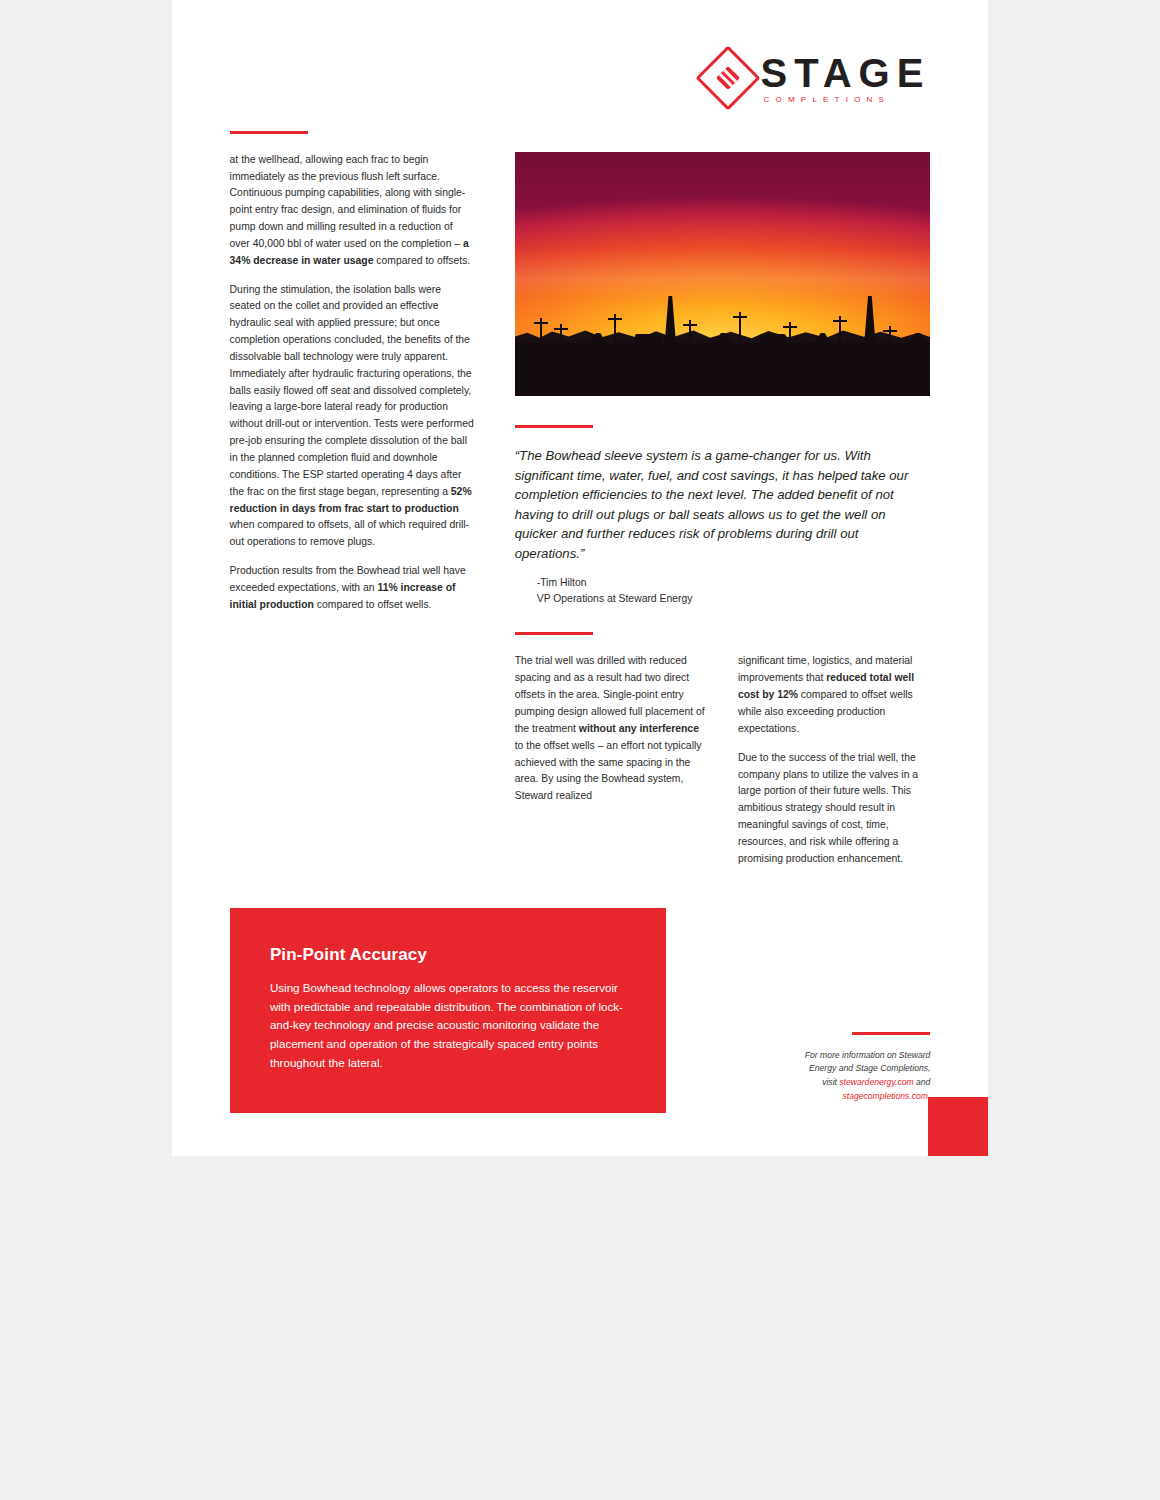STAGE
COMPLETIONS
at the wellhead, allowing each frac to begin immediately as the previous flush left surface. Continuous pumping capabilities, along with single-point entry frac design, and elimination of fluids for pump down and milling resulted in a reduction of over 40,000 bbl of water used on the completion – a 34% decrease in water usage compared to offsets.
During the stimulation, the isolation balls were seated on the collet and provided an effective hydraulic seal with applied pressure; but once completion operations concluded, the benefits of the dissolvable ball technology were truly apparent. Immediately after hydraulic fracturing operations, the balls easily flowed off seat and dissolved completely, leaving a large-bore lateral ready for production without drill-out or intervention. Tests were performed pre-job ensuring the complete dissolution of the ball in the planned completion fluid and downhole conditions. The ESP started operating 4 days after the frac on the first stage began, representing a 52% reduction in days from frac start to production when compared to offsets, all of which required drill-out operations to remove plugs.
Production results from the Bowhead trial well have exceeded expectations, with an 11% increase of initial production compared to offset wells.
“The Bowhead sleeve system is a game-changer for us. With significant time, water, fuel, and cost savings, it has helped take our completion efficiencies to the next level. The added benefit of not having to drill out plugs or ball seats allows us to get the well on quicker and further reduces risk of problems during drill out operations.”
-Tim Hilton
VP Operations at Steward Energy
The trial well was drilled with reduced spacing and as a result had two direct offsets in the area. Single-point entry pumping design allowed full placement of the treatment without any interference to the offset wells – an effort not typically achieved with the same spacing in the area. By using the Bowhead system, Steward realized
significant time, logistics, and material improvements that reduced total well cost by 12% compared to offset wells while also exceeding production expectations.
Due to the success of the trial well, the company plans to utilize the valves in a large portion of their future wells. This ambitious strategy should result in meaningful savings of cost, time, resources, and risk while offering a promising production enhancement.
Pin-Point Accuracy
Using Bowhead technology allows operators to access the reservoir with predictable and repeatable distribution. The combination of lock-and-key technology and precise acoustic monitoring validate the placement and operation of the strategically spaced entry points throughout the lateral.
For more information on Steward
Energy and Stage Completions,
visit stewardenergy.com and
stagecompletions.com.